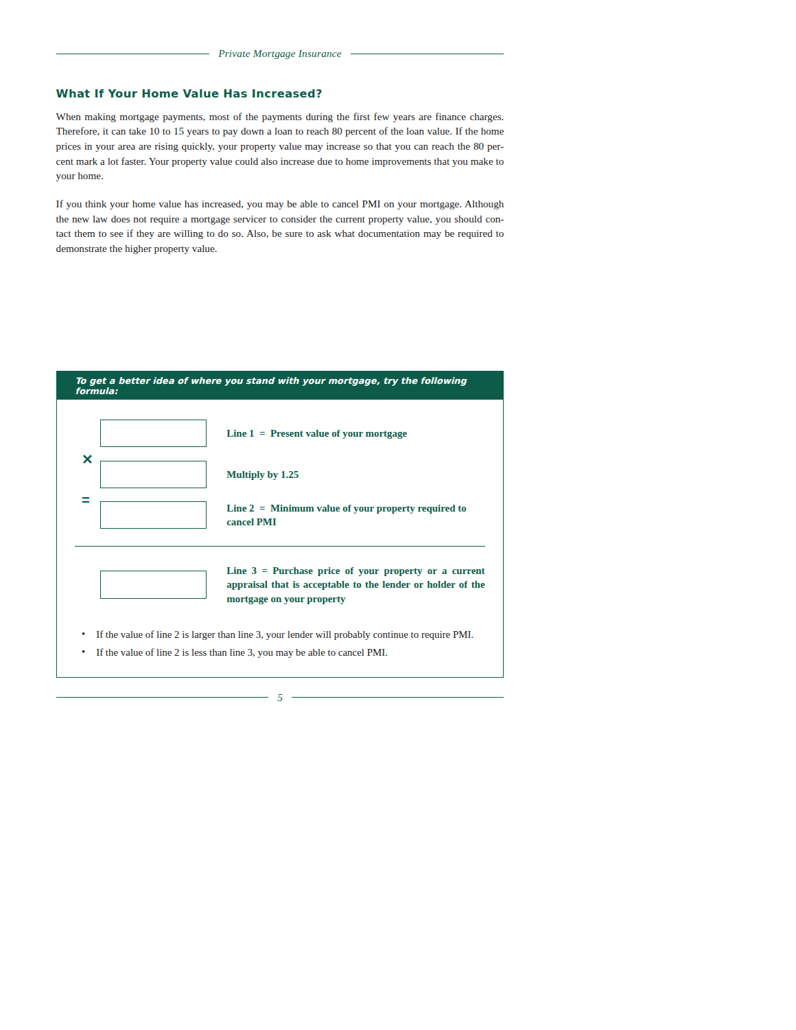Private Mortgage Insurance
What If Your Home Value Has Increased?
When making mortgage payments, most of the payments during the first few years are finance charges. Therefore, it can take 10 to 15 years to pay down a loan to reach 80 percent of the loan value. If the home prices in your area are rising quickly, your property value may increase so that you can reach the 80 percent mark a lot faster. Your property value could also increase due to home improvements that you make to your home.
If you think your home value has increased, you may be able to cancel PMI on your mortgage. Although the new law does not require a mortgage servicer to consider the current property value, you should contact them to see if they are willing to do so. Also, be sure to ask what documentation may be required to demonstrate the higher property value.
To get a better idea of where you stand with your mortgage, try the following formula:
Line 1 = Present value of your mortgage
✕
Multiply by 1.25
=
Line 2 = Minimum value of your property required to cancel PMI
Line 3 = Purchase price of your property or a current appraisal that is acceptable to the lender or holder of the mortgage on your property
If the value of line 2 is larger than line 3, your lender will probably continue to require PMI.
If the value of line 2 is less than line 3, you may be able to cancel PMI.
5